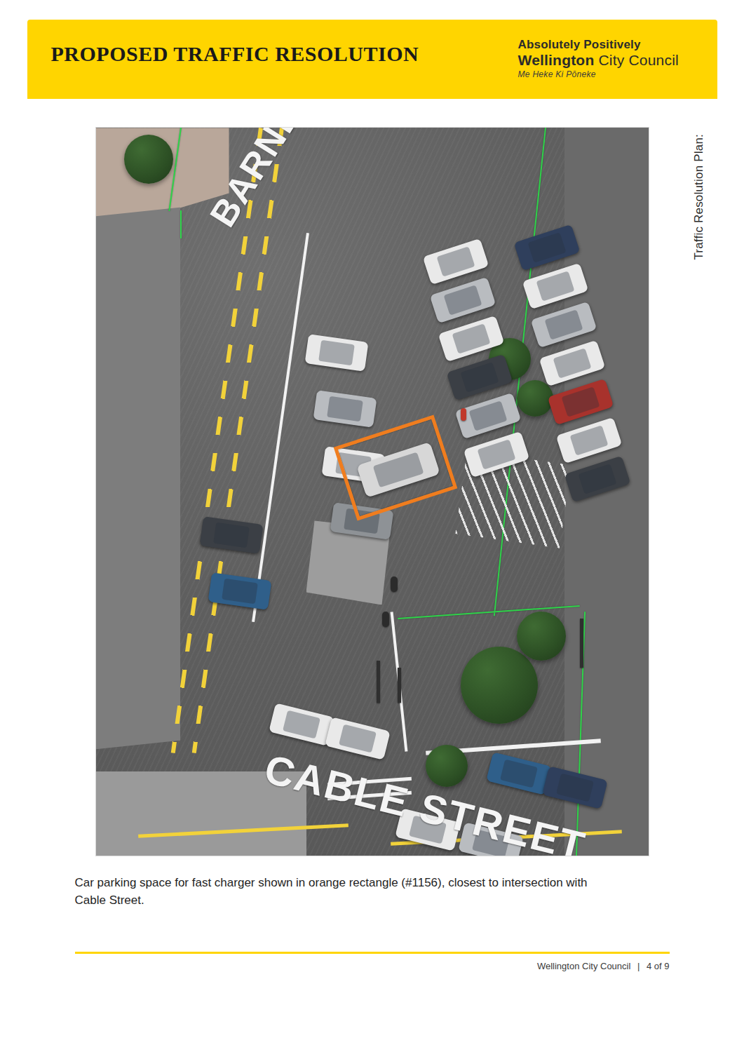Proposed Traffic Resolution
Absolutely Positively
Wellington City Council
Me Heke Ki Pōneke
Traffic Resolution Plan:
BARNETT STREET
CABLE STREET
Car parking space for fast charger shown in orange rectangle (#1156), closest to intersection with Cable Street.
Wellington City Council | 4 of 9